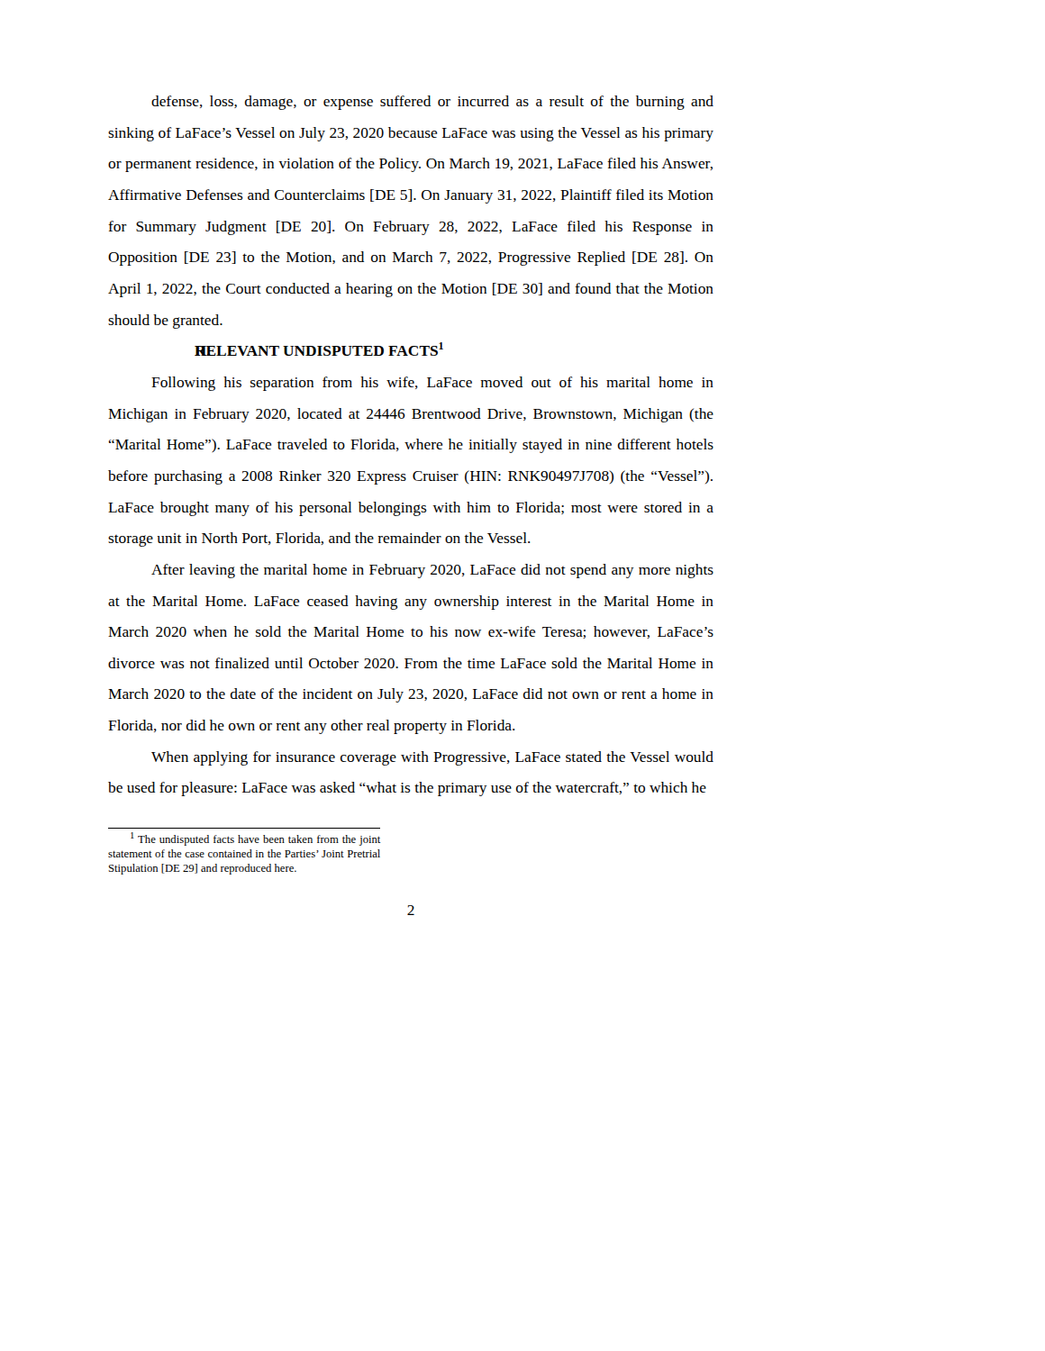defense, loss, damage, or expense suffered or incurred as a result of the burning and sinking of LaFace’s Vessel on July 23, 2020 because LaFace was using the Vessel as his primary or permanent residence, in violation of the Policy. On March 19, 2021, LaFace filed his Answer, Affirmative Defenses and Counterclaims [DE 5]. On January 31, 2022, Plaintiff filed its Motion for Summary Judgment [DE 20]. On February 28, 2022, LaFace filed his Response in Opposition [DE 23] to the Motion, and on March 7, 2022, Progressive Replied [DE 28]. On April 1, 2022, the Court conducted a hearing on the Motion [DE 30] and found that the Motion should be granted.
II. RELEVANT UNDISPUTED FACTS1
Following his separation from his wife, LaFace moved out of his marital home in Michigan in February 2020, located at 24446 Brentwood Drive, Brownstown, Michigan (the “Marital Home”). LaFace traveled to Florida, where he initially stayed in nine different hotels before purchasing a 2008 Rinker 320 Express Cruiser (HIN: RNK90497J708) (the “Vessel”). LaFace brought many of his personal belongings with him to Florida; most were stored in a storage unit in North Port, Florida, and the remainder on the Vessel.
After leaving the marital home in February 2020, LaFace did not spend any more nights at the Marital Home. LaFace ceased having any ownership interest in the Marital Home in March 2020 when he sold the Marital Home to his now ex-wife Teresa; however, LaFace’s divorce was not finalized until October 2020. From the time LaFace sold the Marital Home in March 2020 to the date of the incident on July 23, 2020, LaFace did not own or rent a home in Florida, nor did he own or rent any other real property in Florida.
When applying for insurance coverage with Progressive, LaFace stated the Vessel would be used for pleasure: LaFace was asked “what is the primary use of the watercraft,” to which he
1 The undisputed facts have been taken from the joint statement of the case contained in the Parties’ Joint Pretrial Stipulation [DE 29] and reproduced here.
2